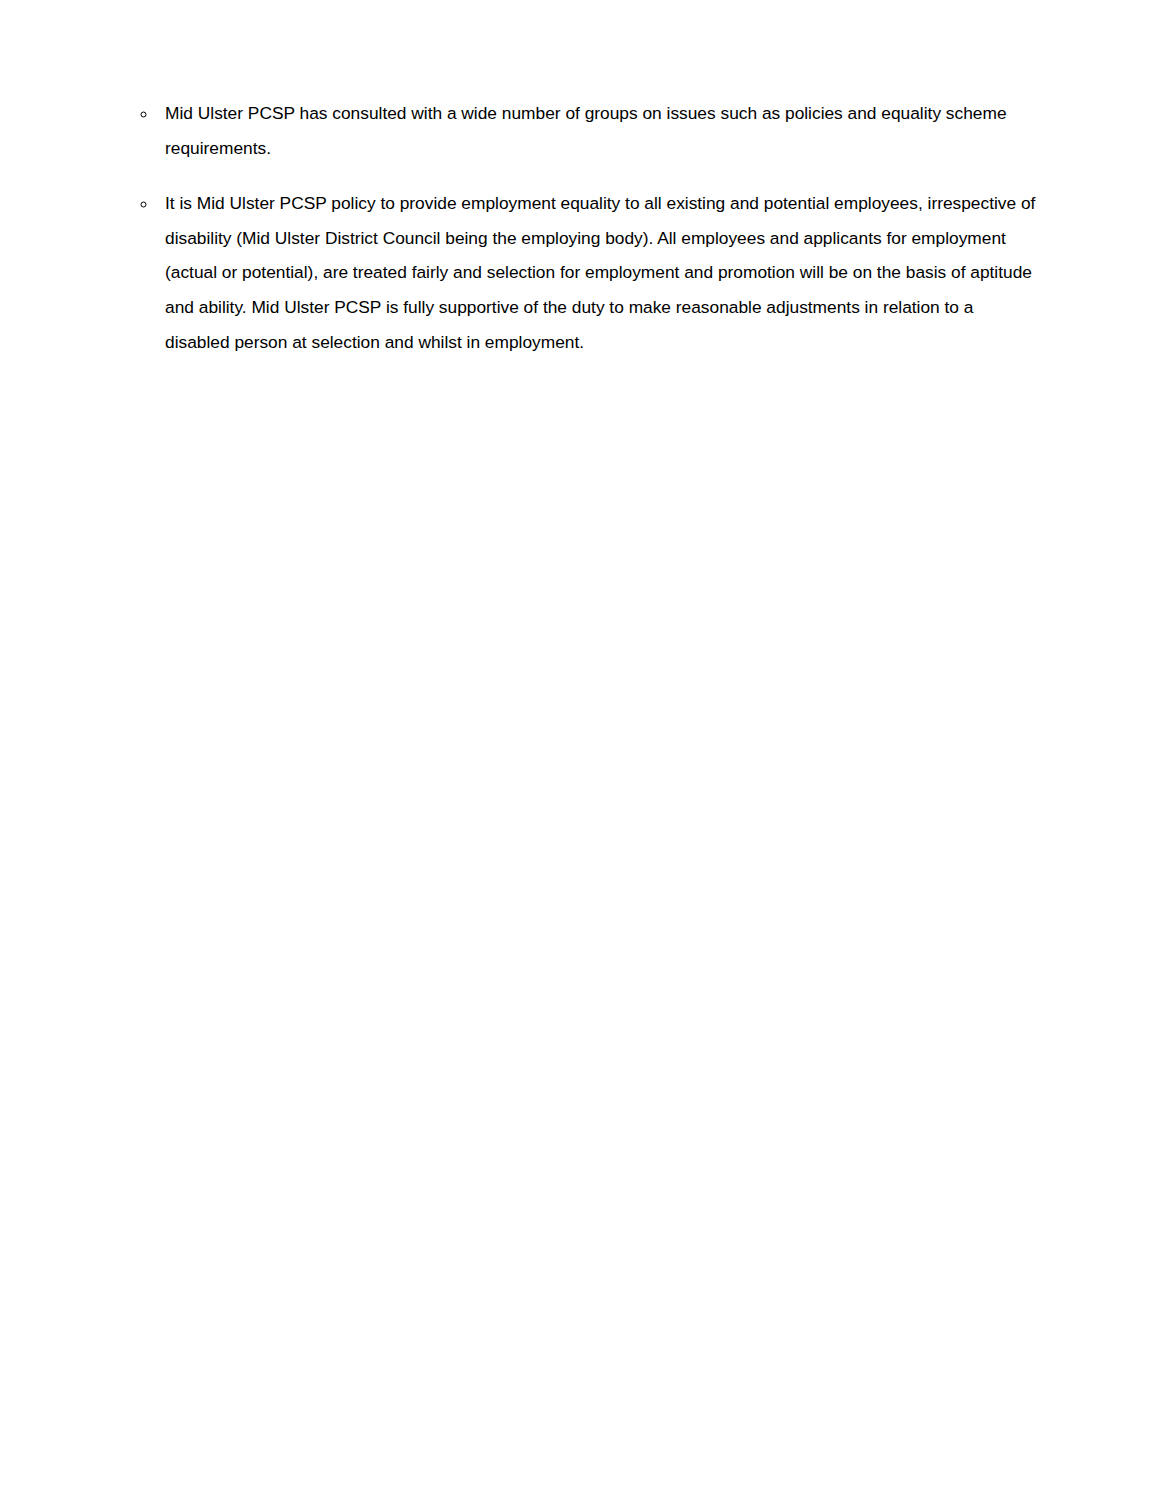Mid Ulster PCSP has consulted with a wide number of groups on issues such as policies and equality scheme requirements.
It is Mid Ulster PCSP policy to provide employment equality to all existing and potential employees, irrespective of disability (Mid Ulster District Council being the employing body). All employees and applicants for employment (actual or potential), are treated fairly and selection for employment and promotion will be on the basis of aptitude and ability. Mid Ulster PCSP is fully supportive of the duty to make reasonable adjustments in relation to a disabled person at selection and whilst in employment.